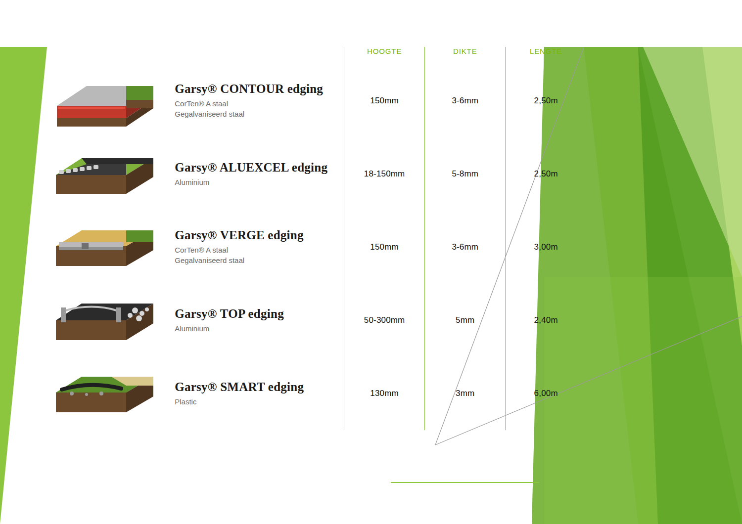| | | HOOGTE | DIKTE | LENGTE |
| --- | --- | --- | --- | --- |
| | Garsy® CONTOUR edging CorTen® A staal Gegalvaniseerd staal | 150mm | 3-6mm | 2,50m |
| | Garsy® ALUEXCEL edging Aluminium | 18-150mm | 5-8mm | 2,50m |
| | Garsy® VERGE edging CorTen® A staal Gegalvaniseerd staal | 150mm | 3-6mm | 3,00m |
| | Garsy® TOP edging Aluminium | 50-300mm | 5mm | 2,40m |
| | Garsy® SMART edging Plastic | 130mm | 3mm | 6,00m |